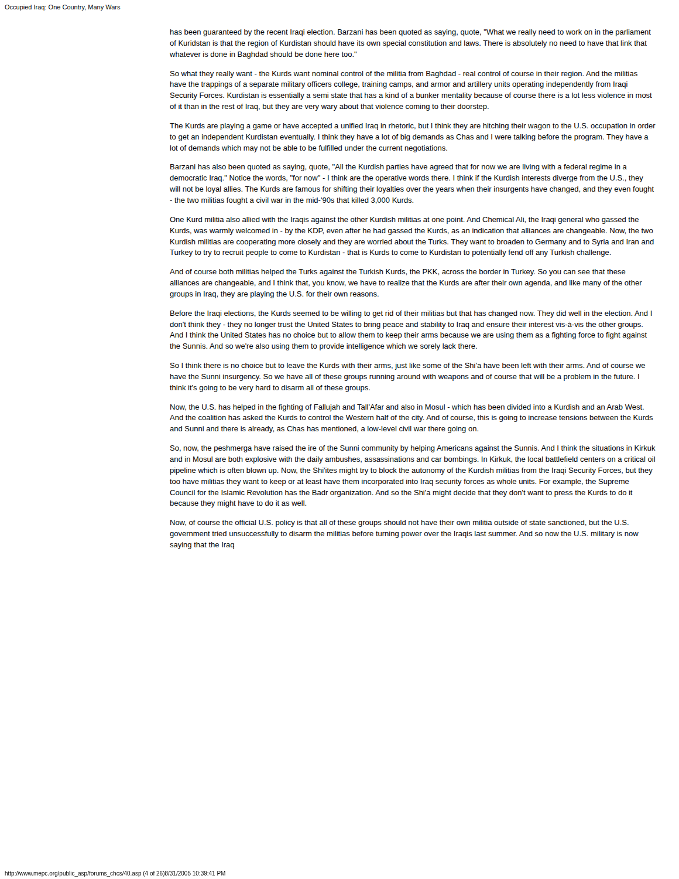Occupied Iraq: One Country, Many Wars
has been guaranteed by the recent Iraqi election. Barzani has been quoted as saying, quote, "What we really need to work on in the parliament of Kuridstan is that the region of Kurdistan should have its own special constitution and laws. There is absolutely no need to have that link that whatever is done in Baghdad should be done here too."
So what they really want - the Kurds want nominal control of the militia from Baghdad - real control of course in their region. And the militias have the trappings of a separate military officers college, training camps, and armor and artillery units operating independently from Iraqi Security Forces. Kurdistan is essentially a semi state that has a kind of a bunker mentality because of course there is a lot less violence in most of it than in the rest of Iraq, but they are very wary about that violence coming to their doorstep.
The Kurds are playing a game or have accepted a unified Iraq in rhetoric, but I think they are hitching their wagon to the U.S. occupation in order to get an independent Kurdistan eventually. I think they have a lot of big demands as Chas and I were talking before the program. They have a lot of demands which may not be able to be fulfilled under the current negotiations.
Barzani has also been quoted as saying, quote, "All the Kurdish parties have agreed that for now we are living with a federal regime in a democratic Iraq." Notice the words, "for now" - I think are the operative words there. I think if the Kurdish interests diverge from the U.S., they will not be loyal allies. The Kurds are famous for shifting their loyalties over the years when their insurgents have changed, and they even fought - the two militias fought a civil war in the mid-'90s that killed 3,000 Kurds.
One Kurd militia also allied with the Iraqis against the other Kurdish militias at one point. And Chemical Ali, the Iraqi general who gassed the Kurds, was warmly welcomed in - by the KDP, even after he had gassed the Kurds, as an indication that alliances are changeable. Now, the two Kurdish militias are cooperating more closely and they are worried about the Turks. They want to broaden to Germany and to Syria and Iran and Turkey to try to recruit people to come to Kurdistan - that is Kurds to come to Kurdistan to potentially fend off any Turkish challenge.
And of course both militias helped the Turks against the Turkish Kurds, the PKK, across the border in Turkey. So you can see that these alliances are changeable, and I think that, you know, we have to realize that the Kurds are after their own agenda, and like many of the other groups in Iraq, they are playing the U.S. for their own reasons.
Before the Iraqi elections, the Kurds seemed to be willing to get rid of their militias but that has changed now. They did well in the election. And I don't think they - they no longer trust the United States to bring peace and stability to Iraq and ensure their interest vis-à-vis the other groups. And I think the United States has no choice but to allow them to keep their arms because we are using them as a fighting force to fight against the Sunnis. And so we're also using them to provide intelligence which we sorely lack there.
So I think there is no choice but to leave the Kurds with their arms, just like some of the Shi'a have been left with their arms. And of course we have the Sunni insurgency. So we have all of these groups running around with weapons and of course that will be a problem in the future. I think it's going to be very hard to disarm all of these groups.
Now, the U.S. has helped in the fighting of Fallujah and Tall'Afar and also in Mosul - which has been divided into a Kurdish and an Arab West. And the coalition has asked the Kurds to control the Western half of the city. And of course, this is going to increase tensions between the Kurds and Sunni and there is already, as Chas has mentioned, a low-level civil war there going on.
So, now, the peshmerga have raised the ire of the Sunni community by helping Americans against the Sunnis. And I think the situations in Kirkuk and in Mosul are both explosive with the daily ambushes, assassinations and car bombings. In Kirkuk, the local battlefield centers on a critical oil pipeline which is often blown up. Now, the Shi'ites might try to block the autonomy of the Kurdish militias from the Iraqi Security Forces, but they too have militias they want to keep or at least have them incorporated into Iraq security forces as whole units. For example, the Supreme Council for the Islamic Revolution has the Badr organization. And so the Shi'a might decide that they don't want to press the Kurds to do it because they might have to do it as well.
Now, of course the official U.S. policy is that all of these groups should not have their own militia outside of state sanctioned, but the U.S. government tried unsuccessfully to disarm the militias before turning power over the Iraqis last summer. And so now the U.S. military is now saying that the Iraq
http://www.mepc.org/public_asp/forums_chcs/40.asp (4 of 26)8/31/2005 10:39:41 PM